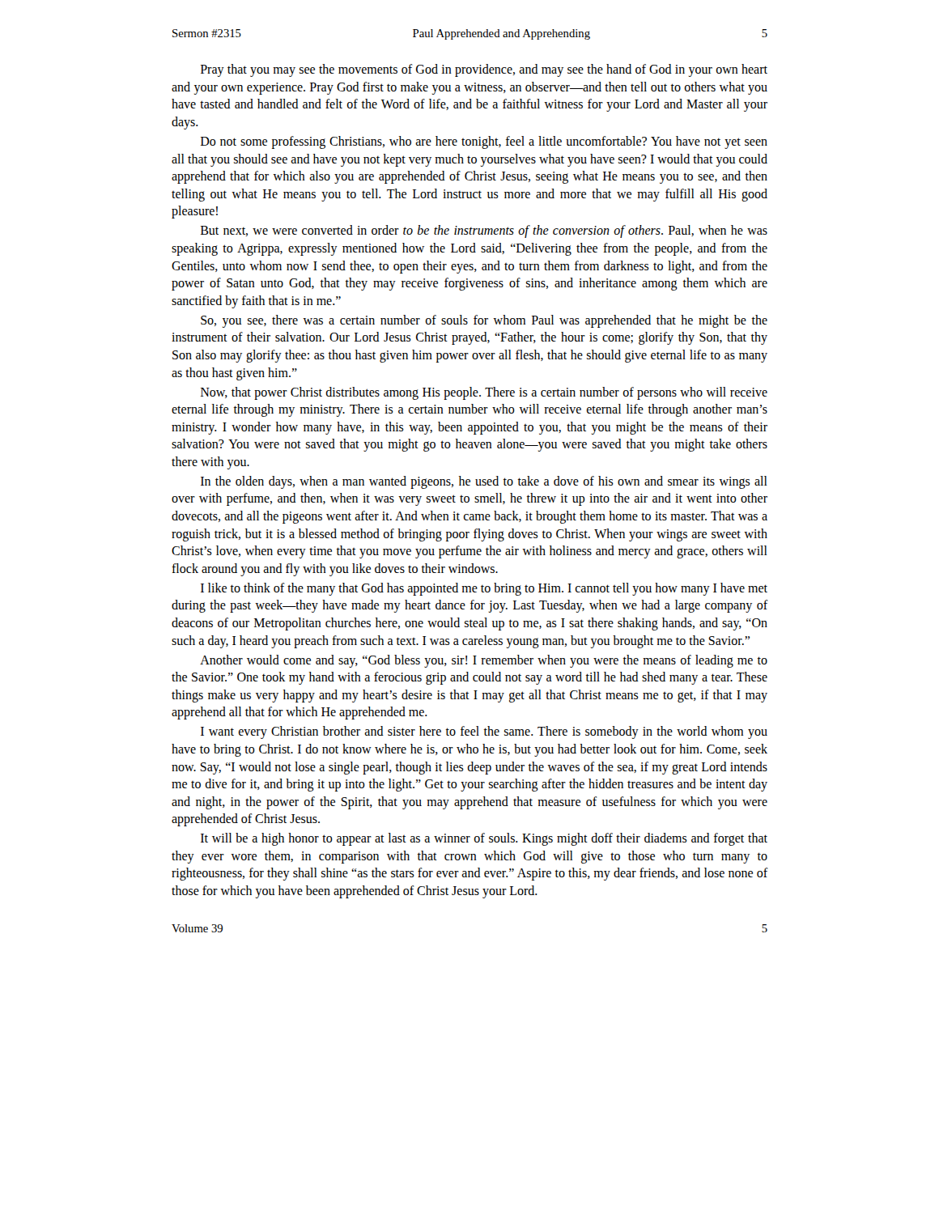Sermon #2315 Paul Apprehended and Apprehending 5
Pray that you may see the movements of God in providence, and may see the hand of God in your own heart and your own experience. Pray God first to make you a witness, an observer—and then tell out to others what you have tasted and handled and felt of the Word of life, and be a faithful witness for your Lord and Master all your days.
Do not some professing Christians, who are here tonight, feel a little uncomfortable? You have not yet seen all that you should see and have you not kept very much to yourselves what you have seen? I would that you could apprehend that for which also you are apprehended of Christ Jesus, seeing what He means you to see, and then telling out what He means you to tell. The Lord instruct us more and more that we may fulfill all His good pleasure!
But next, we were converted in order to be the instruments of the conversion of others. Paul, when he was speaking to Agrippa, expressly mentioned how the Lord said, “Delivering thee from the people, and from the Gentiles, unto whom now I send thee, to open their eyes, and to turn them from darkness to light, and from the power of Satan unto God, that they may receive forgiveness of sins, and inheritance among them which are sanctified by faith that is in me.”
So, you see, there was a certain number of souls for whom Paul was apprehended that he might be the instrument of their salvation. Our Lord Jesus Christ prayed, “Father, the hour is come; glorify thy Son, that thy Son also may glorify thee: as thou hast given him power over all flesh, that he should give eternal life to as many as thou hast given him.”
Now, that power Christ distributes among His people. There is a certain number of persons who will receive eternal life through my ministry. There is a certain number who will receive eternal life through another man’s ministry. I wonder how many have, in this way, been appointed to you, that you might be the means of their salvation? You were not saved that you might go to heaven alone—you were saved that you might take others there with you.
In the olden days, when a man wanted pigeons, he used to take a dove of his own and smear its wings all over with perfume, and then, when it was very sweet to smell, he threw it up into the air and it went into other dovecots, and all the pigeons went after it. And when it came back, it brought them home to its master. That was a roguish trick, but it is a blessed method of bringing poor flying doves to Christ. When your wings are sweet with Christ’s love, when every time that you move you perfume the air with holiness and mercy and grace, others will flock around you and fly with you like doves to their windows.
I like to think of the many that God has appointed me to bring to Him. I cannot tell you how many I have met during the past week—they have made my heart dance for joy. Last Tuesday, when we had a large company of deacons of our Metropolitan churches here, one would steal up to me, as I sat there shaking hands, and say, “On such a day, I heard you preach from such a text. I was a careless young man, but you brought me to the Savior.”
Another would come and say, “God bless you, sir! I remember when you were the means of leading me to the Savior.” One took my hand with a ferocious grip and could not say a word till he had shed many a tear. These things make us very happy and my heart’s desire is that I may get all that Christ means me to get, if that I may apprehend all that for which He apprehended me.
I want every Christian brother and sister here to feel the same. There is somebody in the world whom you have to bring to Christ. I do not know where he is, or who he is, but you had better look out for him. Come, seek now. Say, “I would not lose a single pearl, though it lies deep under the waves of the sea, if my great Lord intends me to dive for it, and bring it up into the light.” Get to your searching after the hidden treasures and be intent day and night, in the power of the Spirit, that you may apprehend that measure of usefulness for which you were apprehended of Christ Jesus.
It will be a high honor to appear at last as a winner of souls. Kings might doff their diadems and forget that they ever wore them, in comparison with that crown which God will give to those who turn many to righteousness, for they shall shine “as the stars for ever and ever.” Aspire to this, my dear friends, and lose none of those for which you have been apprehended of Christ Jesus your Lord.
Volume 39 5